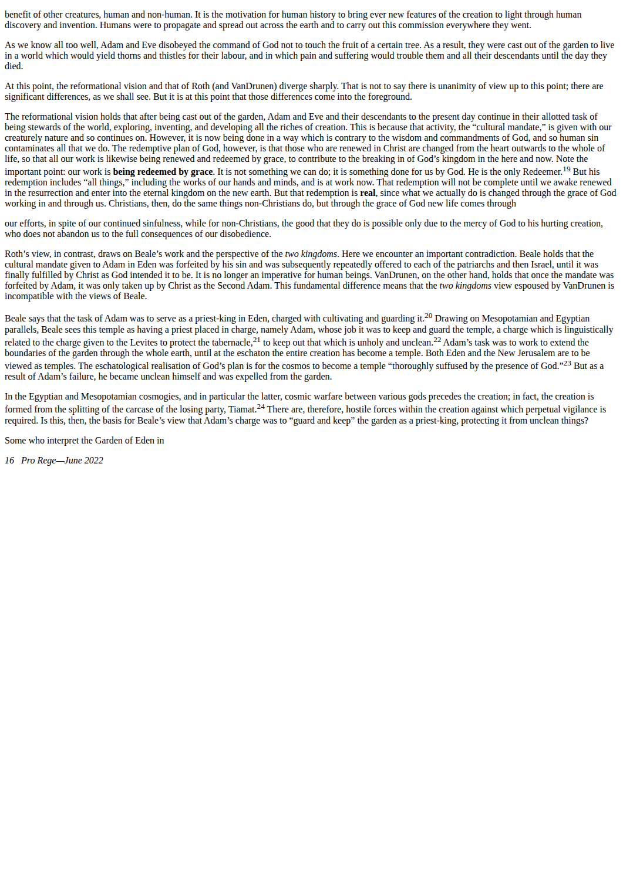benefit of other creatures, human and non-human. It is the motivation for human history to bring ever new features of the creation to light through human discovery and invention. Humans were to propagate and spread out across the earth and to carry out this commission everywhere they went.
As we know all too well, Adam and Eve disobeyed the command of God not to touch the fruit of a certain tree. As a result, they were cast out of the garden to live in a world which would yield thorns and thistles for their labour, and in which pain and suffering would trouble them and all their descendants until the day they died.
At this point, the reformational vision and that of Roth (and VanDrunen) diverge sharply. That is not to say there is unanimity of view up to this point; there are significant differences, as we shall see. But it is at this point that those differences come into the foreground.
The reformational vision holds that after being cast out of the garden, Adam and Eve and their descendants to the present day continue in their allotted task of being stewards of the world, exploring, inventing, and developing all the riches of creation. This is because that activity, the “cultural mandate,” is given with our creaturely nature and so continues on. However, it is now being done in a way which is contrary to the wisdom and commandments of God, and so human sin contaminates all that we do. The redemptive plan of God, however, is that those who are renewed in Christ are changed from the heart outwards to the whole of life, so that all our work is likewise being renewed and redeemed by grace, to contribute to the breaking in of God’s kingdom in the here and now. Note the important point: our work is being redeemed by grace. It is not something we can do; it is something done for us by God. He is the only Redeemer.19 But his redemption includes “all things,” including the works of our hands and minds, and is at work now. That redemption will not be complete until we awake renewed in the resurrection and enter into the eternal kingdom on the new earth. But that redemption is real, since what we actually do is changed through the grace of God working in and through us. Christians, then, do the same things non-Christians do, but through the grace of God new life comes through
our efforts, in spite of our continued sinfulness, while for non-Christians, the good that they do is possible only due to the mercy of God to his hurting creation, who does not abandon us to the full consequences of our disobedience.
Roth’s view, in contrast, draws on Beale’s work and the perspective of the two kingdoms. Here we encounter an important contradiction. Beale holds that the cultural mandate given to Adam in Eden was forfeited by his sin and was subsequently repeatedly offered to each of the patriarchs and then Israel, until it was finally fulfilled by Christ as God intended it to be. It is no longer an imperative for human beings. VanDrunen, on the other hand, holds that once the mandate was forfeited by Adam, it was only taken up by Christ as the Second Adam. This fundamental difference means that the two kingdoms view espoused by VanDrunen is incompatible with the views of Beale.
Beale says that the task of Adam was to serve as a priest-king in Eden, charged with cultivating and guarding it.20 Drawing on Mesopotamian and Egyptian parallels, Beale sees this temple as having a priest placed in charge, namely Adam, whose job it was to keep and guard the temple, a charge which is linguistically related to the charge given to the Levites to protect the tabernacle,21 to keep out that which is unholy and unclean.22 Adam’s task was to work to extend the boundaries of the garden through the whole earth, until at the eschaton the entire creation has become a temple. Both Eden and the New Jerusalem are to be viewed as temples. The eschatological realisation of God’s plan is for the cosmos to become a temple “thoroughly suffused by the presence of God.”23 But as a result of Adam’s failure, he became unclean himself and was expelled from the garden.
In the Egyptian and Mesopotamian cosmogies, and in particular the latter, cosmic warfare between various gods precedes the creation; in fact, the creation is formed from the splitting of the carcase of the losing party, Tiamat.24 There are, therefore, hostile forces within the creation against which perpetual vigilance is required. Is this, then, the basis for Beale’s view that Adam’s charge was to “guard and keep” the garden as a priest-king, protecting it from unclean things?
Some who interpret the Garden of Eden in
16 Pro Rege—June 2022